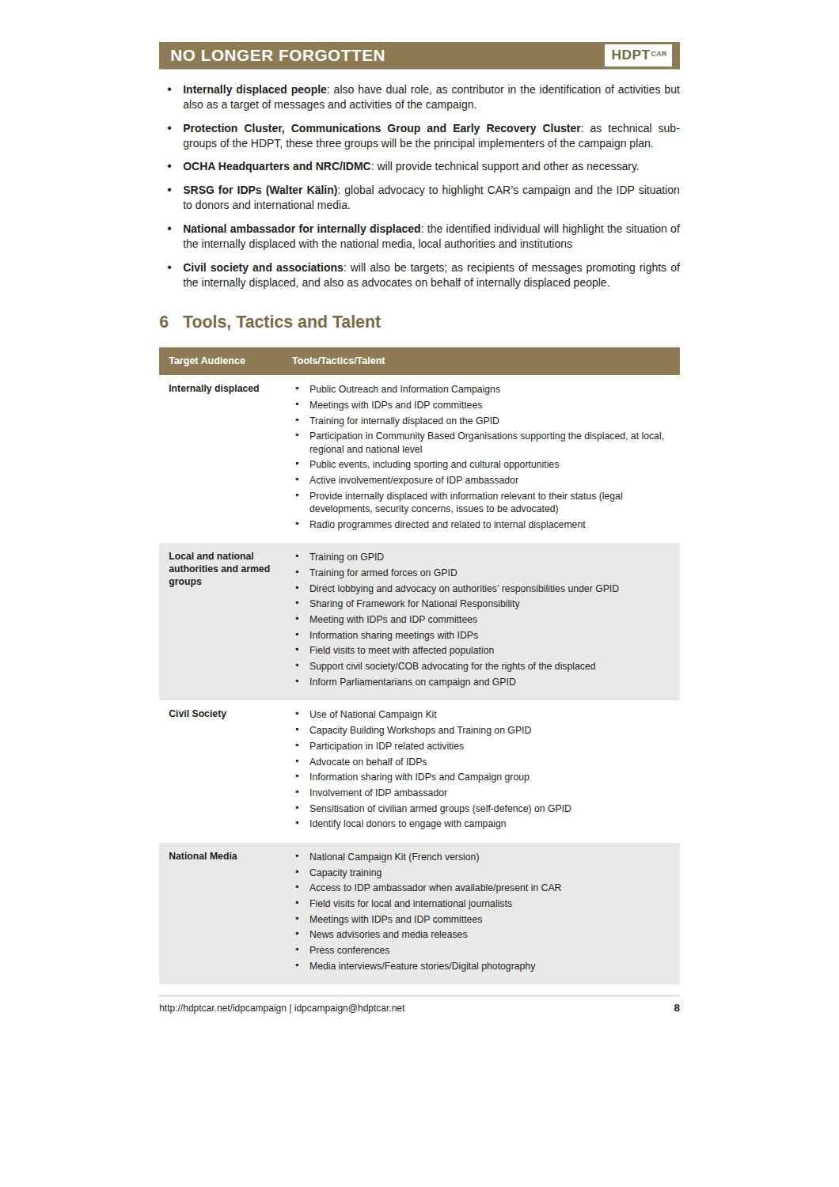NO LONGER FORGOTTEN
HDPT CAR
Internally displaced people: also have dual role, as contributor in the identification of activities but also as a target of messages and activities of the campaign.
Protection Cluster, Communications Group and Early Recovery Cluster: as technical sub-groups of the HDPT, these three groups will be the principal implementers of the campaign plan.
OCHA Headquarters and NRC/IDMC: will provide technical support and other as necessary.
SRSG for IDPs (Walter Kälin): global advocacy to highlight CAR’s campaign and the IDP situation to donors and international media.
National ambassador for internally displaced: the identified individual will highlight the situation of the internally displaced with the national media, local authorities and institutions
Civil society and associations: will also be targets; as recipients of messages promoting rights of the internally displaced, and also as advocates on behalf of internally displaced people.
6 Tools, Tactics and Talent
| Target Audience | Tools/Tactics/Talent |
| --- | --- |
| Internally displaced | Public Outreach and Information Campaigns Meetings with IDPs and IDP committees Training for internally displaced on the GPID Participation in Community Based Organisations supporting the displaced, at local, regional and national level Public events, including sporting and cultural opportunities Active involvement/exposure of IDP ambassador Provide internally displaced with information relevant to their status (legal developments, security concerns, issues to be advocated) Radio programmes directed and related to internal displacement |
| Local and national authorities and armed groups | Training on GPID Training for armed forces on GPID Direct lobbying and advocacy on authorities’ responsibilities under GPID Sharing of Framework for National Responsibility Meeting with IDPs and IDP committees Information sharing meetings with IDPs Field visits to meet with affected population Support civil society/COB advocating for the rights of the displaced Inform Parliamentarians on campaign and GPID |
| Civil Society | Use of National Campaign Kit Capacity Building Workshops and Training on GPID Participation in IDP related activities Advocate on behalf of IDPs Information sharing with IDPs and Campaign group Involvement of IDP ambassador Sensitisation of civilian armed groups (self-defence) on GPID Identify local donors to engage with campaign |
| National Media | National Campaign Kit (French version) Capacity training Access to IDP ambassador when available/present in CAR Field visits for local and international journalists Meetings with IDPs and IDP committees News advisories and media releases Press conferences Media interviews/Feature stories/Digital photography |
http://hdptcar.net/idpcampaign | idpcampaign@hdptcar.net
8